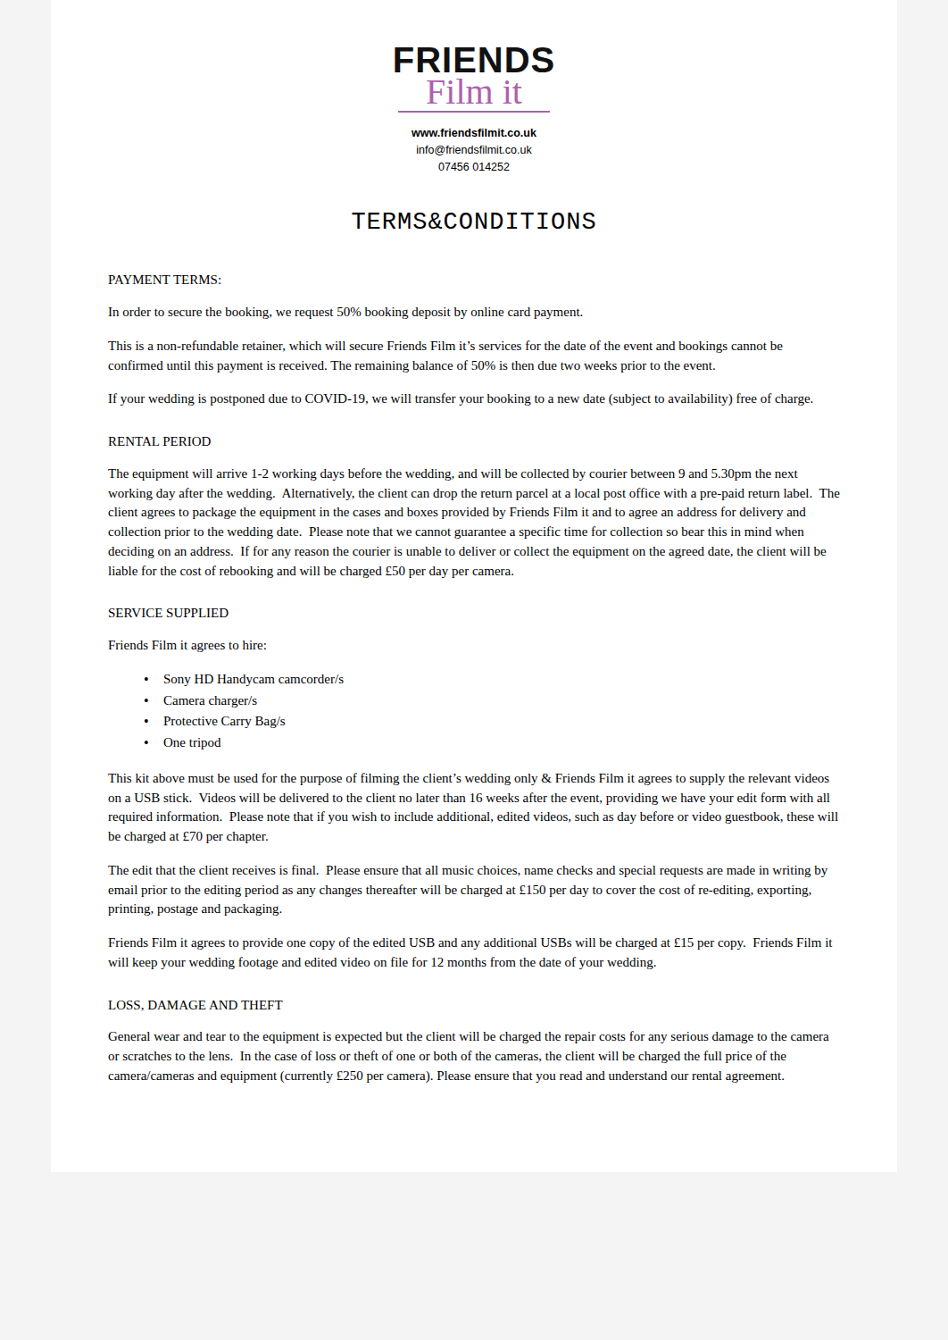FRIENDS Film it
www.friendsfilmit.co.uk
info@friendsfilmit.co.uk
07456 014252
TERMS&CONDITIONS
Payment terms:
In order to secure the booking, we request 50% booking deposit by online card payment.
This is a non-refundable retainer, which will secure Friends Film it’s services for the date of the event and bookings cannot be confirmed until this payment is received. The remaining balance of 50% is then due two weeks prior to the event.
If your wedding is postponed due to COVID-19, we will transfer your booking to a new date (subject to availability) free of charge.
Rental period
The equipment will arrive 1-2 working days before the wedding, and will be collected by courier between 9 and 5.30pm the next working day after the wedding. Alternatively, the client can drop the return parcel at a local post office with a pre-paid return label. The client agrees to package the equipment in the cases and boxes provided by Friends Film it and to agree an address for delivery and collection prior to the wedding date. Please note that we cannot guarantee a specific time for collection so bear this in mind when deciding on an address. If for any reason the courier is unable to deliver or collect the equipment on the agreed date, the client will be liable for the cost of rebooking and will be charged £50 per day per camera.
Service supplied
Friends Film it agrees to hire:
Sony HD Handycam camcorder/s
Camera charger/s
Protective Carry Bag/s
One tripod
This kit above must be used for the purpose of filming the client’s wedding only & Friends Film it agrees to supply the relevant videos on a USB stick. Videos will be delivered to the client no later than 16 weeks after the event, providing we have your edit form with all required information. Please note that if you wish to include additional, edited videos, such as day before or video guestbook, these will be charged at £70 per chapter.
The edit that the client receives is final. Please ensure that all music choices, name checks and special requests are made in writing by email prior to the editing period as any changes thereafter will be charged at £150 per day to cover the cost of re-editing, exporting, printing, postage and packaging.
Friends Film it agrees to provide one copy of the edited USB and any additional USBs will be charged at £15 per copy. Friends Film it will keep your wedding footage and edited video on file for 12 months from the date of your wedding.
Loss, damage and theft
General wear and tear to the equipment is expected but the client will be charged the repair costs for any serious damage to the camera or scratches to the lens. In the case of loss or theft of one or both of the cameras, the client will be charged the full price of the camera/cameras and equipment (currently £250 per camera). Please ensure that you read and understand our rental agreement.